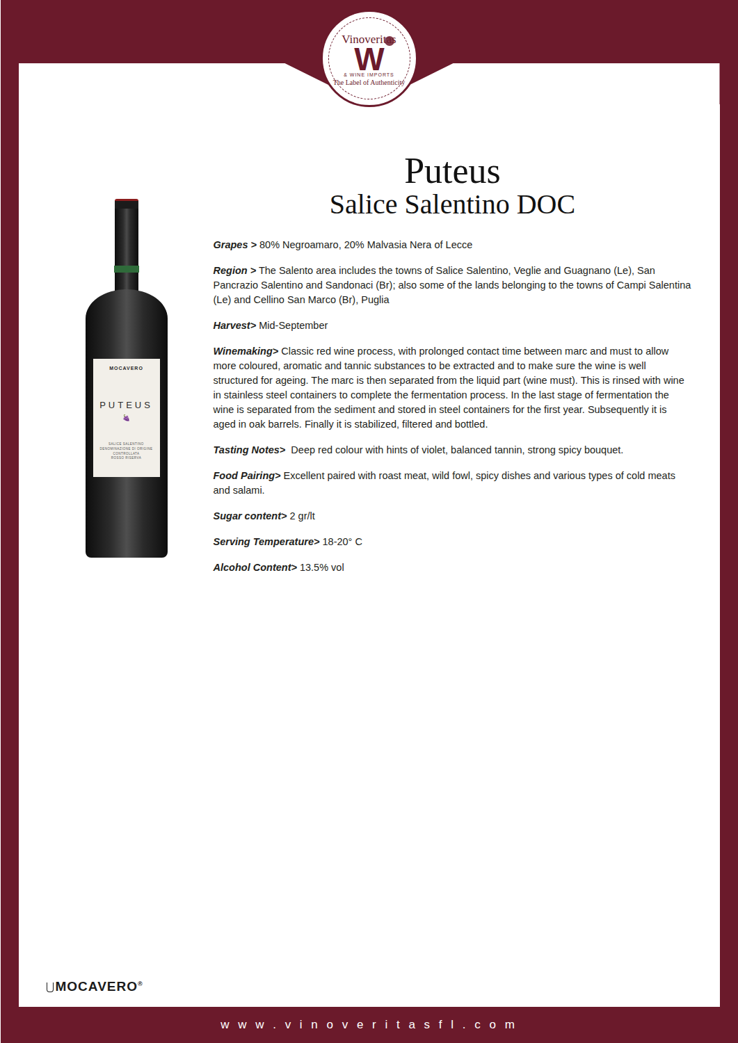Vinoveritas W & Wine Imports The Label of Authenticity
MOCAVERO
PUTEUS
🍇
SALICE SALENTINO
DENOMINAZIONE DI ORIGINE CONTROLLATA
ROSSO RISERVA
Puteus
Salice Salentino DOC
Grapes > 80% Negroamaro, 20% Malvasia Nera of Lecce
Region > The Salento area includes the towns of Salice Salentino, Veglie and Guagnano (Le), San Pancrazio Salentino and Sandonaci (Br); also some of the lands belonging to the towns of Campi Salentina (Le) and Cellino San Marco (Br), Puglia
Harvest> Mid-September
Winemaking> Classic red wine process, with prolonged contact time between marc and must to allow more coloured, aromatic and tannic substances to be extracted and to make sure the wine is well structured for ageing. The marc is then separated from the liquid part (wine must). This is rinsed with wine in stainless steel containers to complete the fermentation process. In the last stage of fermentation the wine is separated from the sediment and stored in steel containers for the first year. Subsequently it is aged in oak barrels. Finally it is stabilized, filtered and bottled.
Tasting Notes> Deep red colour with hints of violet, balanced tannin, strong spicy bouquet.
Food Pairing> Excellent paired with roast meat, wild fowl, spicy dishes and various types of cold meats and salami.
Sugar content> 2 gr/lt
Serving Temperature> 18-20° C
Alcohol Content> 13.5% vol
MOCAVERO®
w w w . v i n o v e r i t a s f l . c o m